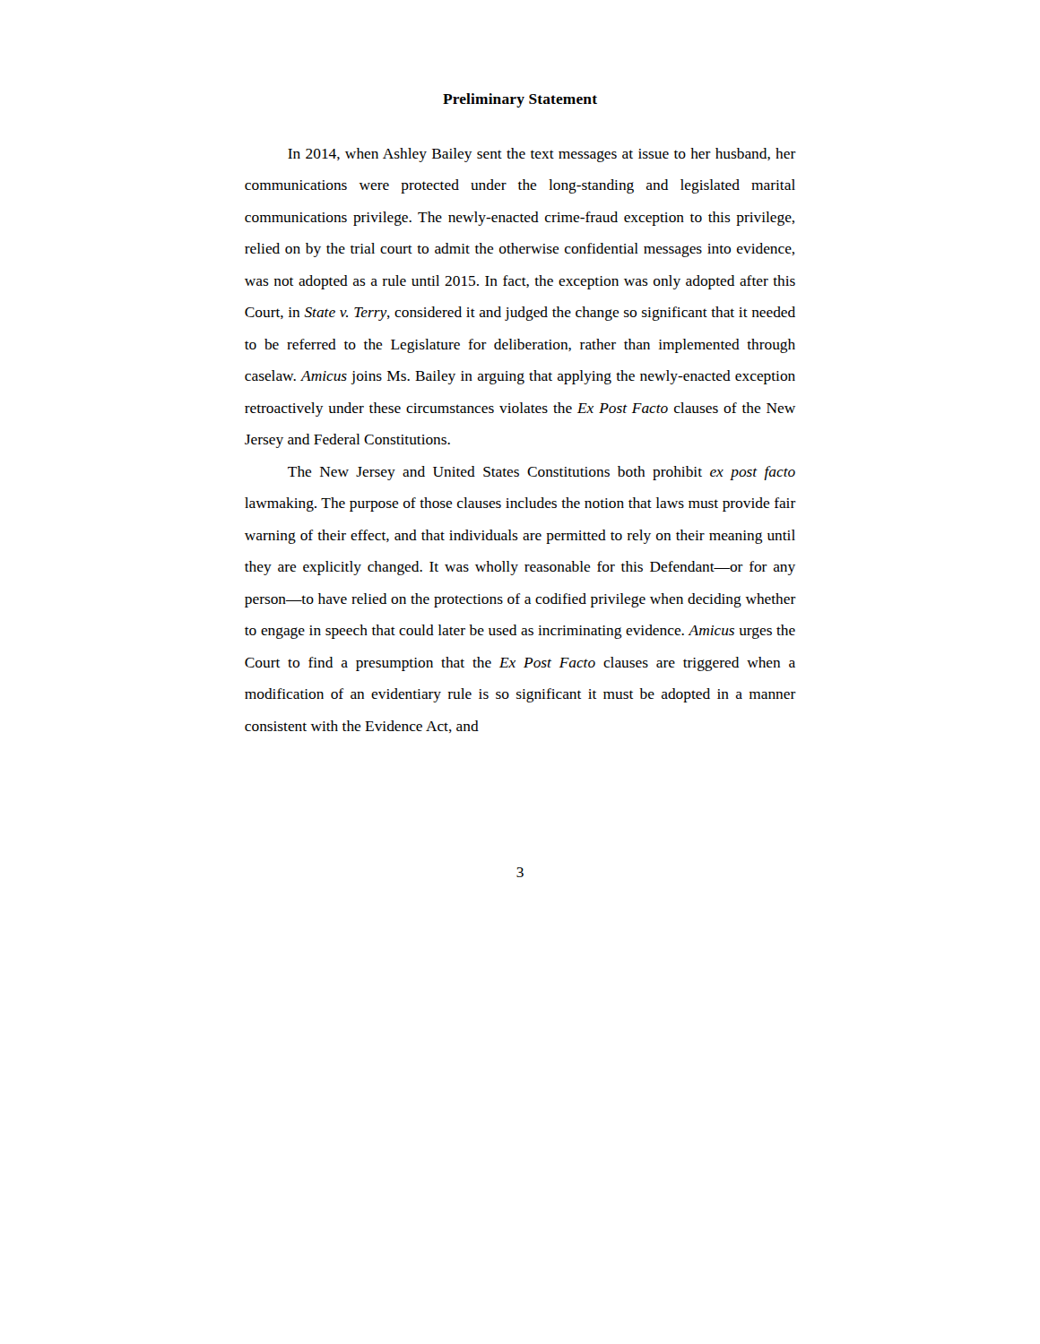Preliminary Statement
In 2014, when Ashley Bailey sent the text messages at issue to her husband, her communications were protected under the long-standing and legislated marital communications privilege. The newly-enacted crime-fraud exception to this privilege, relied on by the trial court to admit the otherwise confidential messages into evidence, was not adopted as a rule until 2015. In fact, the exception was only adopted after this Court, in State v. Terry, considered it and judged the change so significant that it needed to be referred to the Legislature for deliberation, rather than implemented through caselaw. Amicus joins Ms. Bailey in arguing that applying the newly-enacted exception retroactively under these circumstances violates the Ex Post Facto clauses of the New Jersey and Federal Constitutions.
The New Jersey and United States Constitutions both prohibit ex post facto lawmaking. The purpose of those clauses includes the notion that laws must provide fair warning of their effect, and that individuals are permitted to rely on their meaning until they are explicitly changed. It was wholly reasonable for this Defendant—or for any person—to have relied on the protections of a codified privilege when deciding whether to engage in speech that could later be used as incriminating evidence. Amicus urges the Court to find a presumption that the Ex Post Facto clauses are triggered when a modification of an evidentiary rule is so significant it must be adopted in a manner consistent with the Evidence Act, and
3